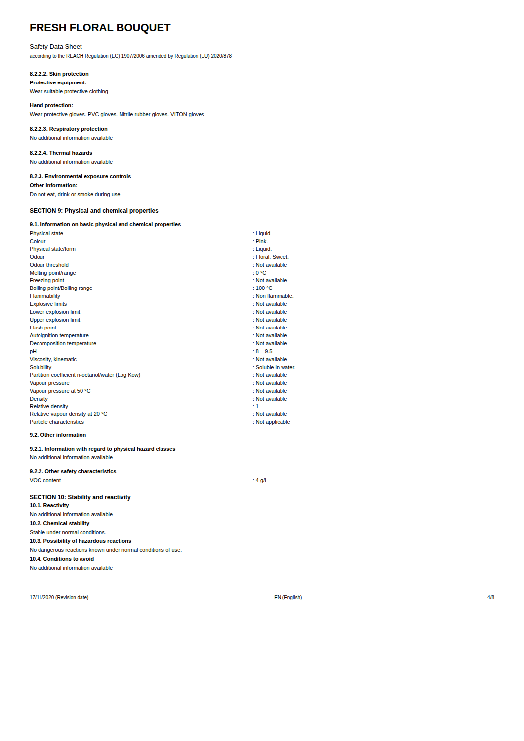FRESH FLORAL BOUQUET
Safety Data Sheet
according to the REACH Regulation (EC) 1907/2006 amended by Regulation (EU) 2020/878
8.2.2.2. Skin protection
Protective equipment:
Wear suitable protective clothing
Hand protection:
Wear protective gloves. PVC gloves. Nitrile rubber gloves. VITON gloves
8.2.2.3. Respiratory protection
No additional information available
8.2.2.4. Thermal hazards
No additional information available
8.2.3. Environmental exposure controls
Other information:
Do not eat, drink or smoke during use.
SECTION 9: Physical and chemical properties
9.1. Information on basic physical and chemical properties
| Physical state | : Liquid |
| Colour | : Pink. |
| Physical state/form | : Liquid. |
| Odour | : Floral. Sweet. |
| Odour threshold | : Not available |
| Melting point/range | : 0 °C |
| Freezing point | : Not available |
| Boiling point/Boiling range | : 100 °C |
| Flammability | : Non flammable. |
| Explosive limits | : Not available |
| Lower explosion limit | : Not available |
| Upper explosion limit | : Not available |
| Flash point | : Not available |
| Autoignition temperature | : Not available |
| Decomposition temperature | : Not available |
| pH | : 8 – 9.5 |
| Viscosity, kinematic | : Not available |
| Solubility | : Soluble in water. |
| Partition coefficient n-octanol/water (Log Kow) | : Not available |
| Vapour pressure | : Not available |
| Vapour pressure at 50 °C | : Not available |
| Density | : Not available |
| Relative density | : 1 |
| Relative vapour density at 20 °C | : Not available |
| Particle characteristics | : Not applicable |
9.2. Other information
9.2.1. Information with regard to physical hazard classes
No additional information available
9.2.2. Other safety characteristics
| VOC content | : 4 g/l |
SECTION 10: Stability and reactivity
10.1. Reactivity
No additional information available
10.2. Chemical stability
Stable under normal conditions.
10.3. Possibility of hazardous reactions
No dangerous reactions known under normal conditions of use.
10.4. Conditions to avoid
No additional information available
17/11/2020 (Revision date) EN (English) 4/8